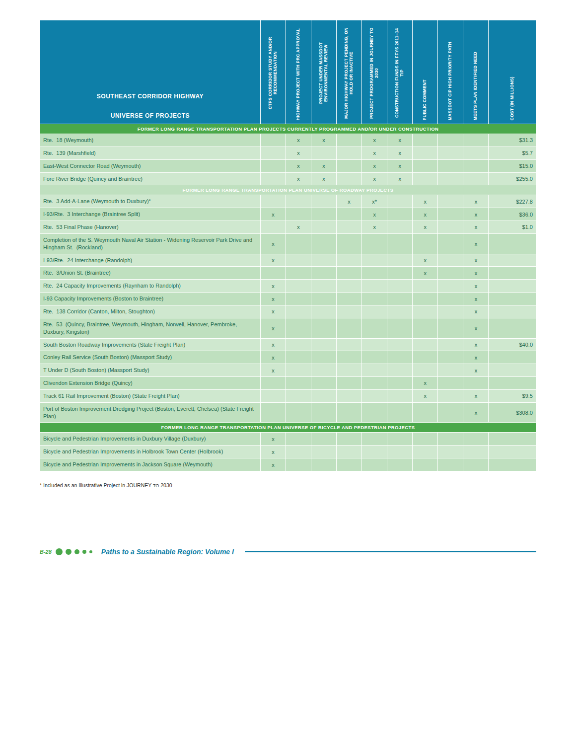| SOUTHEAST CORRIDOR HIGHWAY UNIVERSE OF PROJECTS | CTPS CORRIDOR STUDY AND/OR RECOMMENDATION | HIGHWAY PROJECT WITH PRC APPROVAL | PROJECT UNDER MASSDOT ENVIRONMENTAL REVIEW | MAJOR HIGHWAY PROJECT PENDING, ON HOLD OR INACTIVE | PROJECT PROGRAMMED IN JOURNEY TO 2030 | CONSTRUCTION FUNDS IN FFYS 2011–14 TIP | PUBLIC COMMENT | MASSDOT CIP HIGH PRIORITY PATH | MEETS PLAN IDENTIFIED NEED | COST (IN MILLIONS) |
| --- | --- | --- | --- | --- | --- | --- | --- | --- | --- | --- |
| FORMER LONG RANGE TRANSPORTATION PLAN PROJECTS CURRENTLY PROGRAMMED AND/OR UNDER CONSTRUCTION |
| Rte. 18 (Weymouth) | | x | x | | x | x | | | | $31.3 |
| Rte. 139 (Marshfield) | | x | | | x | x | | | | $5.7 |
| East-West Connector Road (Weymouth) | | x | x | | x | x | | | | $15.0 |
| Fore River Bridge (Quincy and Braintree) | | x | x | | x | x | | | | $255.0 |
| FORMER LONG RANGE TRANSPORTATION PLAN UNIVERSE OF ROADWAY PROJECTS |
| Rte. 3 Add-A-Lane (Weymouth to Duxbury)* | | | | x | x* | | x | | x | $227.8 |
| I-93/Rte. 3 Interchange (Braintree Split) | x | | | | x | | x | | x | $36.0 |
| Rte. 53 Final Phase (Hanover) | | x | | | x | | x | | x | $1.0 |
| Completion of the S. Weymouth Naval Air Station - Widening Reservoir Park Drive and Hingham St. (Rockland) | x | | | | | | | | x | |
| I-93/Rte. 24 Interchange (Randolph) | x | | | | | | x | | x | |
| Rte. 3/Union St. (Braintree) | | | | | | | x | | x | |
| Rte. 24 Capacity Improvements (Raynham to Randolph) | x | | | | | | | | x | |
| I-93 Capacity Improvements (Boston to Braintree) | x | | | | | | | | x | |
| Rte. 138 Corridor (Canton, Milton, Stoughton) | x | | | | | | | | x | |
| Rte. 53 (Quincy, Braintree, Weymouth, Hingham, Norwell, Hanover, Pembroke, Duxbury, Kingston) | x | | | | | | | | x | |
| South Boston Roadway Improvements (State Freight Plan) | x | | | | | | | | x | $40.0 |
| Conley Rail Service (South Boston) (Massport Study) | x | | | | | | | | x | |
| T Under D (South Boston) (Massport Study) | x | | | | | | | | x | |
| Clivendon Extension Bridge (Quincy) | | | | | | | x | | | |
| Track 61 Rail Improvement (Boston) (State Freight Plan) | | | | | | | x | | x | $9.5 |
| Port of Boston Improvement Dredging Project (Boston, Everett, Chelsea) (State Freight Plan) | | | | | | | | | x | $308.0 |
| FORMER LONG RANGE TRANSPORTATION PLAN UNIVERSE OF BICYCLE AND PEDESTRIAN PROJECTS |
| Bicycle and Pedestrian Improvements in Duxbury Village (Duxbury) | x | | | | | | | | | |
| Bicycle and Pedestrian Improvements in Holbrook Town Center (Holbrook) | x | | | | | | | | | |
| Bicycle and Pedestrian Improvements in Jackson Square (Weymouth) | x | | | | | | | | | |
* Included as an Illustrative Project in JOURNEY TO 2030
B-28
Paths to a Sustainable Region: Volume I